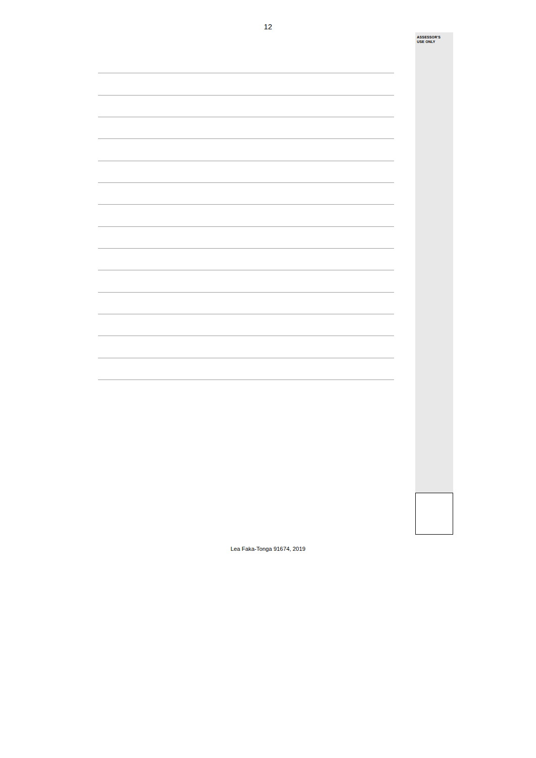12
ASSESSOR'S
USE ONLY
Lea Faka-Tonga 91674, 2019